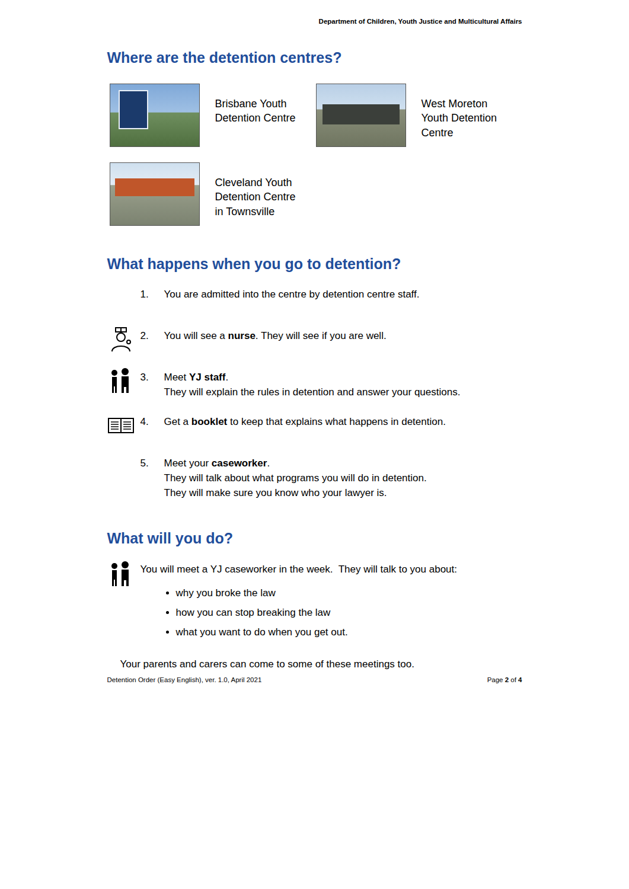Department of Children, Youth Justice and Multicultural Affairs
Where are the detention centres?
Brisbane Youth
Detention Centre
West Moreton
Youth Detention Centre
Cleveland Youth
Detention Centre
in Townsville
What happens when you go to detention?
1. You are admitted into the centre by detention centre staff.
2. You will see a nurse. They will see if you are well.
3. Meet YJ staff.
They will explain the rules in detention and answer your questions.
4. Get a booklet to keep that explains what happens in detention.
5. Meet your caseworker.
They will talk about what programs you will do in detention.
They will make sure you know who your lawyer is.
What will you do?
You will meet a YJ caseworker in the week. They will talk to you about:
why you broke the law
how you can stop breaking the law
what you want to do when you get out.
Your parents and carers can come to some of these meetings too.
Detention Order (Easy English), ver. 1.0, April 2021
Page 2 of 4